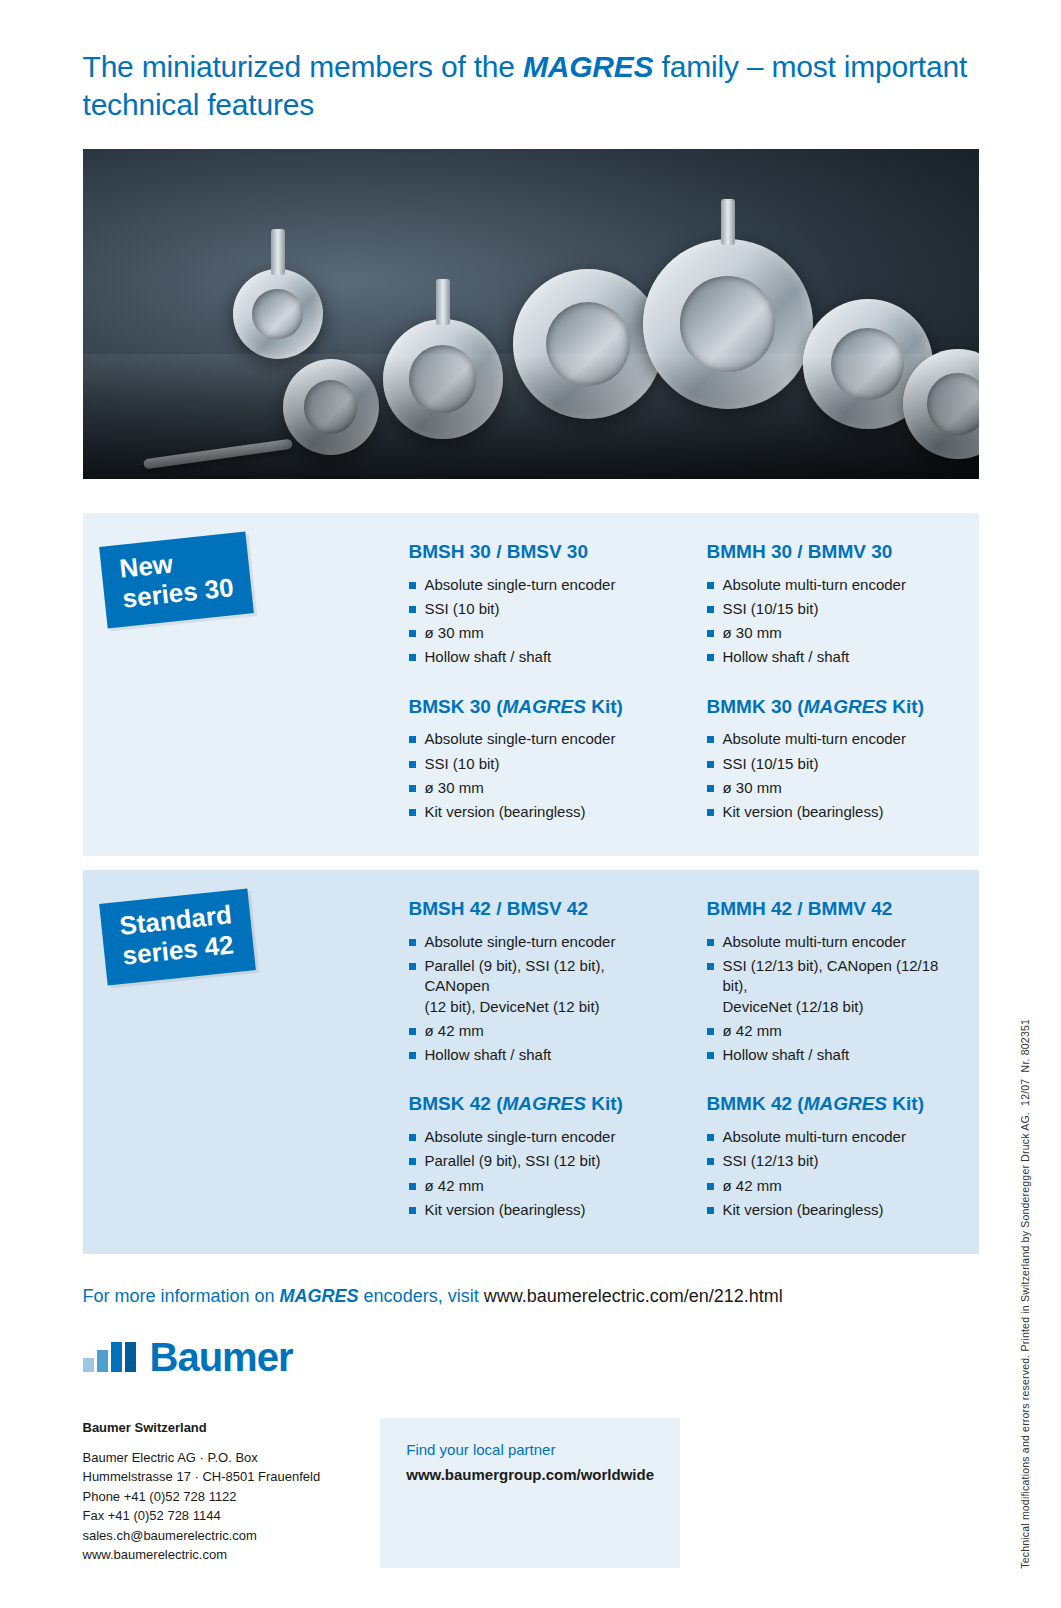The miniaturized members of the MAGRES family – most important technical features
Newseries 30
BMSH 30 / BMSV 30
Absolute single-turn encoder
SSI (10 bit)
ø 30 mm
Hollow shaft / shaft
BMSK 30 (MAGRES Kit)
Absolute single-turn encoder
SSI (10 bit)
ø 30 mm
Kit version (bearingless)
BMMH 30 / BMMV 30
Absolute multi-turn encoder
SSI (10/15 bit)
ø 30 mm
Hollow shaft / shaft
BMMK 30 (MAGRES Kit)
Absolute multi-turn encoder
SSI (10/15 bit)
ø 30 mm
Kit version (bearingless)
Standardseries 42
BMSH 42 / BMSV 42
Absolute single-turn encoder
Parallel (9 bit), SSI (12 bit), CANopen
(12 bit), DeviceNet (12 bit)
ø 42 mm
Hollow shaft / shaft
BMSK 42 (MAGRES Kit)
Absolute single-turn encoder
Parallel (9 bit), SSI (12 bit)
ø 42 mm
Kit version (bearingless)
BMMH 42 / BMMV 42
Absolute multi-turn encoder
SSI (12/13 bit), CANopen (12/18 bit),
DeviceNet (12/18 bit)
ø 42 mm
Hollow shaft / shaft
BMMK 42 (MAGRES Kit)
Absolute multi-turn encoder
SSI (12/13 bit)
ø 42 mm
Kit version (bearingless)
For more information on MAGRES encoders, visit www.baumerelectric.com/en/212.html
Baumer
Baumer Switzerland Baumer Electric AG · P.O. Box
Hummelstrasse 17 · CH-8501 Frauenfeld
Phone +41 (0)52 728 1122
Fax +41 (0)52 728 1144
sales.ch@baumerelectric.com
www.baumerelectric.com
Find your local partner
www.baumergroup.com/worldwide
Technical modifications and errors reserved. Printed in Switzerland by Sonderegger Druck AG. 12/07 Nr. 802351